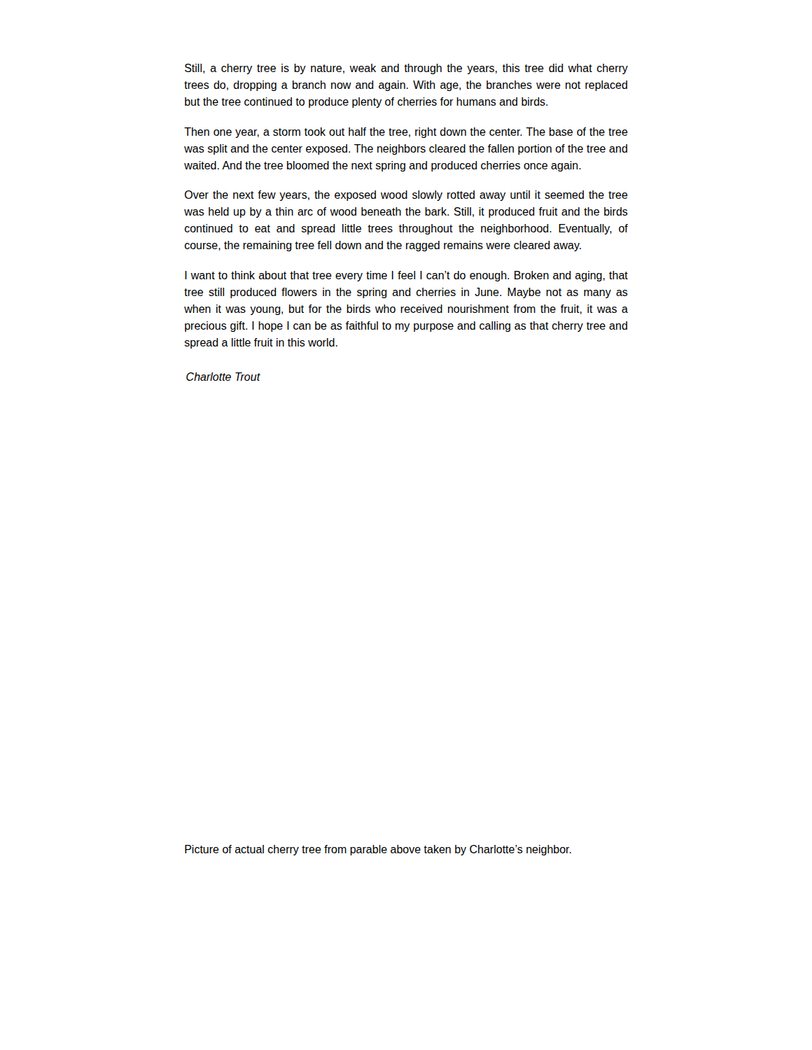Still, a cherry tree is by nature, weak and through the years, this tree did what cherry trees do, dropping a branch now and again. With age, the branches were not replaced but the tree continued to produce plenty of cherries for humans and birds.
Then one year, a storm took out half the tree, right down the center. The base of the tree was split and the center exposed. The neighbors cleared the fallen portion of the tree and waited. And the tree bloomed the next spring and produced cherries once again.
Over the next few years, the exposed wood slowly rotted away until it seemed the tree was held up by a thin arc of wood beneath the bark. Still, it produced fruit and the birds continued to eat and spread little trees throughout the neighborhood. Eventually, of course, the remaining tree fell down and the ragged remains were cleared away.
I want to think about that tree every time I feel I can’t do enough. Broken and aging, that tree still produced flowers in the spring and cherries in June. Maybe not as many as when it was young, but for the birds who received nourishment from the fruit, it was a precious gift. I hope I can be as faithful to my purpose and calling as that cherry tree and spread a little fruit in this world.
Charlotte Trout
Picture of actual cherry tree from parable above taken by Charlotte’s neighbor.